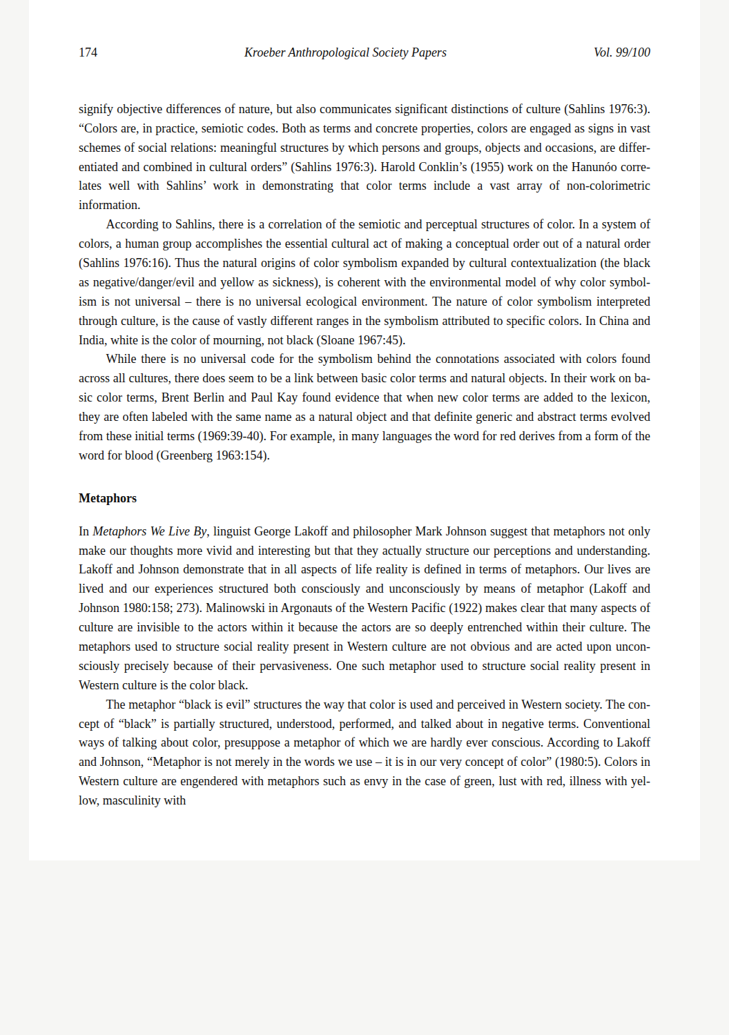174 Kroeber Anthropological Society Papers Vol. 99/100
signify objective differences of nature, but also communicates significant distinctions of culture (Sahlins 1976:3). “Colors are, in practice, semiotic codes. Both as terms and concrete properties, colors are engaged as signs in vast schemes of social relations: meaningful structures by which persons and groups, objects and occasions, are differentiated and combined in cultural orders” (Sahlins 1976:3). Harold Conklin’s (1955) work on the Hanunóo correlates well with Sahlins’ work in demonstrating that color terms include a vast array of non-colorimetric information.
According to Sahlins, there is a correlation of the semiotic and perceptual structures of color. In a system of colors, a human group accomplishes the essential cultural act of making a conceptual order out of a natural order (Sahlins 1976:16). Thus the natural origins of color symbolism expanded by cultural contextualization (the black as negative/danger/evil and yellow as sickness), is coherent with the environmental model of why color symbolism is not universal – there is no universal ecological environment. The nature of color symbolism interpreted through culture, is the cause of vastly different ranges in the symbolism attributed to specific colors. In China and India, white is the color of mourning, not black (Sloane 1967:45).
While there is no universal code for the symbolism behind the connotations associated with colors found across all cultures, there does seem to be a link between basic color terms and natural objects. In their work on basic color terms, Brent Berlin and Paul Kay found evidence that when new color terms are added to the lexicon, they are often labeled with the same name as a natural object and that definite generic and abstract terms evolved from these initial terms (1969:39-40). For example, in many languages the word for red derives from a form of the word for blood (Greenberg 1963:154).
Metaphors
In Metaphors We Live By, linguist George Lakoff and philosopher Mark Johnson suggest that metaphors not only make our thoughts more vivid and interesting but that they actually structure our perceptions and understanding. Lakoff and Johnson demonstrate that in all aspects of life reality is defined in terms of metaphors. Our lives are lived and our experiences structured both consciously and unconsciously by means of metaphor (Lakoff and Johnson 1980:158; 273). Malinowski in Argonauts of the Western Pacific (1922) makes clear that many aspects of culture are invisible to the actors within it because the actors are so deeply entrenched within their culture. The metaphors used to structure social reality present in Western culture are not obvious and are acted upon unconsciously precisely because of their pervasiveness. One such metaphor used to structure social reality present in Western culture is the color black.
The metaphor “black is evil” structures the way that color is used and perceived in Western society. The concept of “black” is partially structured, understood, performed, and talked about in negative terms. Conventional ways of talking about color, presuppose a metaphor of which we are hardly ever conscious. According to Lakoff and Johnson, “Metaphor is not merely in the words we use – it is in our very concept of color” (1980:5). Colors in Western culture are engendered with metaphors such as envy in the case of green, lust with red, illness with yellow, masculinity with